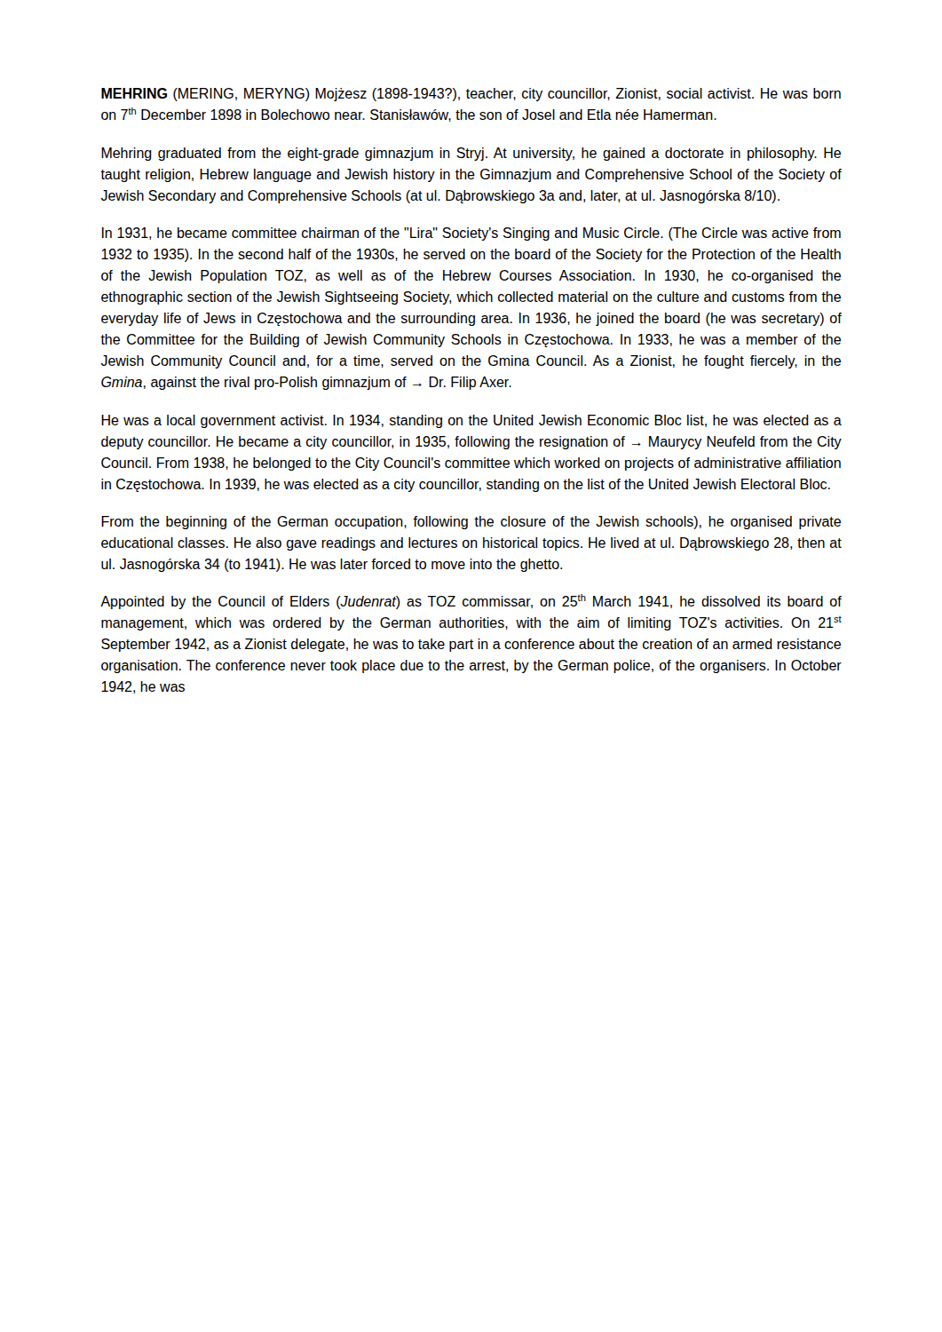MEHRING (MERING, MERYNG) Mojżesz (1898-1943?), teacher, city councillor, Zionist, social activist. He was born on 7th December 1898 in Bolechowo near. Stanisławów, the son of Josel and Etla née Hamerman.
Mehring graduated from the eight-grade gimnazjum in Stryj. At university, he gained a doctorate in philosophy. He taught religion, Hebrew language and Jewish history in the Gimnazjum and Comprehensive School of the Society of Jewish Secondary and Comprehensive Schools (at ul. Dąbrowskiego 3a and, later, at ul. Jasnogórska 8/10).
In 1931, he became committee chairman of the "Lira" Society's Singing and Music Circle. (The Circle was active from 1932 to 1935). In the second half of the 1930s, he served on the board of the Society for the Protection of the Health of the Jewish Population TOZ, as well as of the Hebrew Courses Association. In 1930, he co-organised the ethnographic section of the Jewish Sightseeing Society, which collected material on the culture and customs from the everyday life of Jews in Częstochowa and the surrounding area. In 1936, he joined the board (he was secretary) of the Committee for the Building of Jewish Community Schools in Częstochowa. In 1933, he was a member of the Jewish Community Council and, for a time, served on the Gmina Council. As a Zionist, he fought fiercely, in the Gmina, against the rival pro-Polish gimnazjum of → Dr. Filip Axer.
He was a local government activist. In 1934, standing on the United Jewish Economic Bloc list, he was elected as a deputy councillor. He became a city councillor, in 1935, following the resignation of → Maurycy Neufeld from the City Council. From 1938, he belonged to the City Council's committee which worked on projects of administrative affiliation in Częstochowa. In 1939, he was elected as a city councillor, standing on the list of the United Jewish Electoral Bloc.
From the beginning of the German occupation, following the closure of the Jewish schools), he organised private educational classes. He also gave readings and lectures on historical topics. He lived at ul. Dąbrowskiego 28, then at ul. Jasnogórska 34 (to 1941). He was later forced to move into the ghetto.
Appointed by the Council of Elders (Judenrat) as TOZ commissar, on 25th March 1941, he dissolved its board of management, which was ordered by the German authorities, with the aim of limiting TOZ's activities. On 21st September 1942, as a Zionist delegate, he was to take part in a conference about the creation of an armed resistance organisation. The conference never took place due to the arrest, by the German police, of the organisers. In October 1942, he was